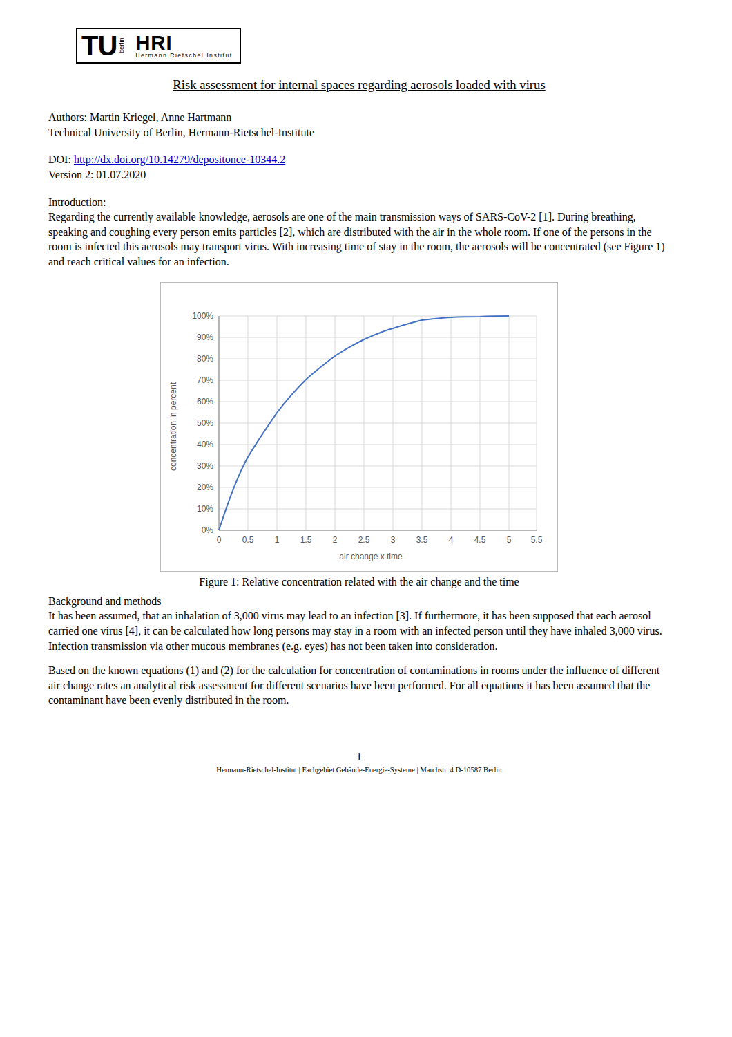TU berlin HRI Hermann Rietschel Institut
Risk assessment for internal spaces regarding aerosols loaded with virus
Authors: Martin Kriegel, Anne Hartmann
Technical University of Berlin, Hermann-Rietschel-Institute
DOI: http://dx.doi.org/10.14279/depositonce-10344.2
Version 2: 01.07.2020
Introduction:
Regarding the currently available knowledge, aerosols are one of the main transmission ways of SARS-CoV-2 [1]. During breathing, speaking and coughing every person emits particles [2], which are distributed with the air in the whole room. If one of the persons in the room is infected this aerosols may transport virus. With increasing time of stay in the room, the aerosols will be concentrated (see Figure 1) and reach critical values for an infection.
concentration in percent 100% 90% 80% 70% 60% 50% 40% 30% 20% 10% 0% 0 0.5 1 1.5 2 2.5 3 3.5 4 4.5 5 5.5 air change x time
Figure 1: Relative concentration related with the air change and the time
Background and methods
It has been assumed, that an inhalation of 3,000 virus may lead to an infection [3]. If furthermore, it has been supposed that each aerosol carried one virus [4], it can be calculated how long persons may stay in a room with an infected person until they have inhaled 3,000 virus. Infection transmission via other mucous membranes (e.g. eyes) has not been taken into consideration.
Based on the known equations (1) and (2) for the calculation for concentration of contaminations in rooms under the influence of different air change rates an analytical risk assessment for different scenarios have been performed. For all equations it has been assumed that the contaminant have been evenly distributed in the room.
1
Hermann-Rietschel-Institut | Fachgebiet Gebäude-Energie-Systeme | Marchstr. 4 D-10587 Berlin